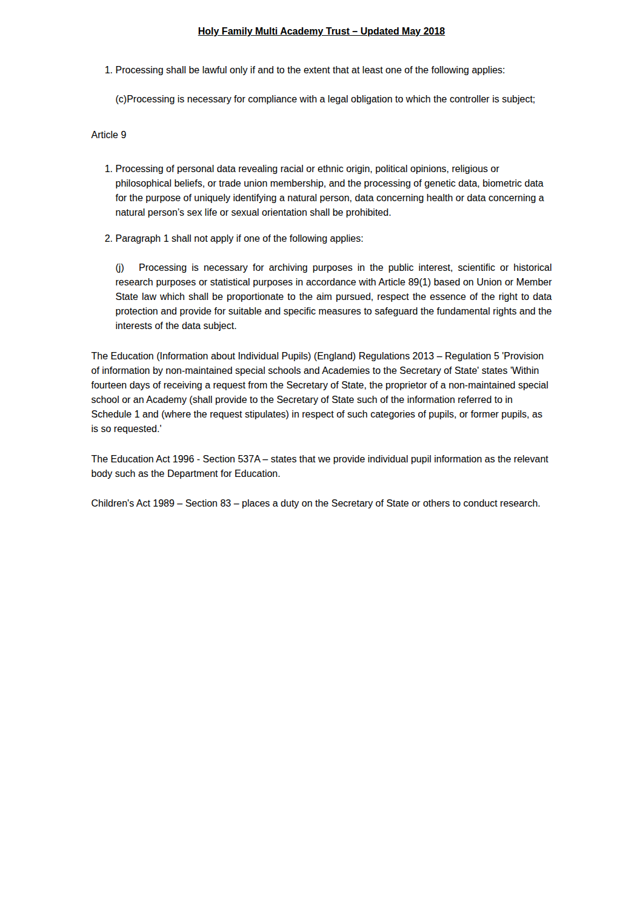Holy Family Multi Academy Trust – Updated May 2018
Processing shall be lawful only if and to the extent that at least one of the following applies:
(c)Processing is necessary for compliance with a legal obligation to which the controller is subject;
Article 9
Processing of personal data revealing racial or ethnic origin, political opinions, religious or philosophical beliefs, or trade union membership, and the processing of genetic data, biometric data for the purpose of uniquely identifying a natural person, data concerning health or data concerning a natural person’s sex life or sexual orientation shall be prohibited.
Paragraph 1 shall not apply if one of the following applies:
(j) Processing is necessary for archiving purposes in the public interest, scientific or historical research purposes or statistical purposes in accordance with Article 89(1) based on Union or Member State law which shall be proportionate to the aim pursued, respect the essence of the right to data protection and provide for suitable and specific measures to safeguard the fundamental rights and the interests of the data subject.
The Education (Information about Individual Pupils) (England) Regulations 2013 – Regulation 5 'Provision of information by non-maintained special schools and Academies to the Secretary of State' states 'Within fourteen days of receiving a request from the Secretary of State, the proprietor of a non-maintained special school or an Academy (shall provide to the Secretary of State such of the information referred to in Schedule 1 and (where the request stipulates) in respect of such categories of pupils, or former pupils, as is so requested.'
The Education Act 1996 - Section 537A – states that we provide individual pupil information as the relevant body such as the Department for Education.
Children's Act 1989 – Section 83 – places a duty on the Secretary of State or others to conduct research.